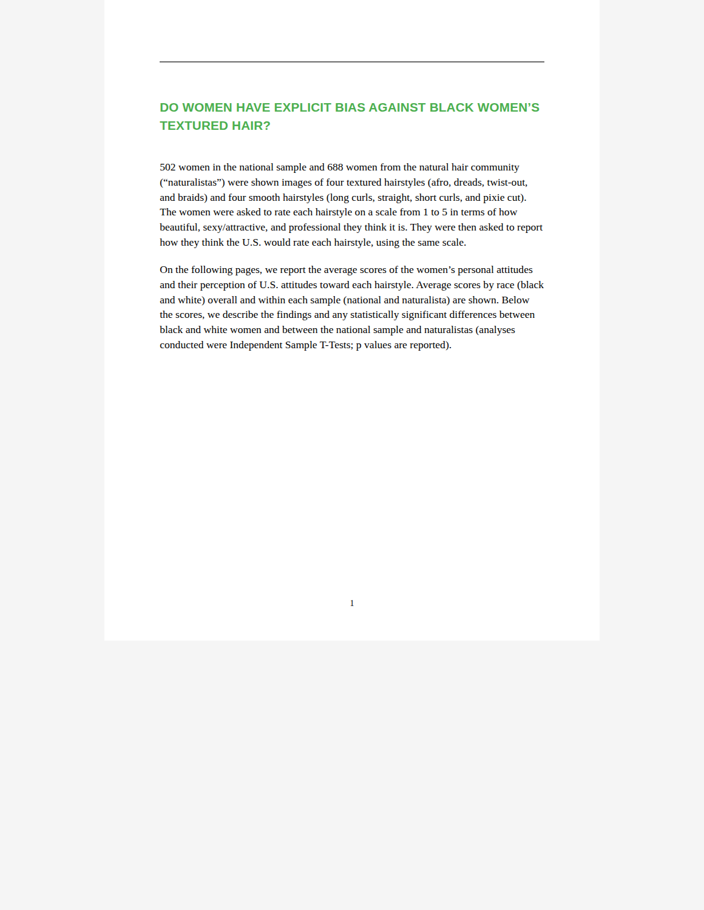Do women have explicit bias against black women’s textured hair?
502 women in the national sample and 688 women from the natural hair community (“naturalistas”) were shown images of four textured hairstyles (afro, dreads, twist-out, and braids) and four smooth hairstyles (long curls, straight, short curls, and pixie cut). The women were asked to rate each hairstyle on a scale from 1 to 5 in terms of how beautiful, sexy/attractive, and professional they think it is. They were then asked to report how they think the U.S. would rate each hairstyle, using the same scale.
On the following pages, we report the average scores of the women’s personal attitudes and their perception of U.S. attitudes toward each hairstyle. Average scores by race (black and white) overall and within each sample (national and naturalista) are shown. Below the scores, we describe the findings and any statistically significant differences between black and white women and between the national sample and naturalistas (analyses conducted were Independent Sample T-Tests; p values are reported).
1